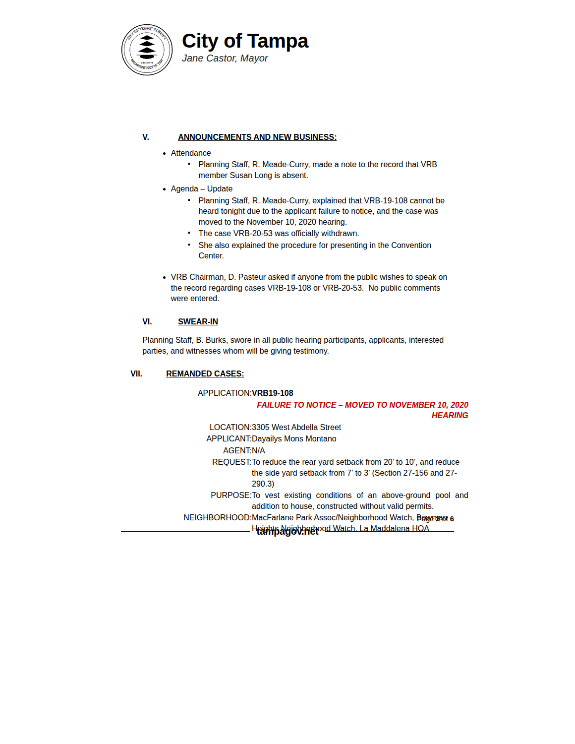CITY OF TAMPA, FLORIDA ORGANIZED JULY 15, 1887 MASCOTTE
City of Tampa
Jane Castor, Mayor
V. ANNOUNCEMENTS AND NEW BUSINESS:
Attendance
Planning Staff, R. Meade-Curry, made a note to the record that VRB member Susan Long is absent.
Agenda – Update
Planning Staff, R. Meade-Curry, explained that VRB-19-108 cannot be heard tonight due to the applicant failure to notice, and the case was moved to the November 10, 2020 hearing.
The case VRB-20-53 was officially withdrawn.
She also explained the procedure for presenting in the Convention Center.
VRB Chairman, D. Pasteur asked if anyone from the public wishes to speak on the record regarding cases VRB-19-108 or VRB-20-53. No public comments were entered.
VI. SWEAR-IN
Planning Staff, B. Burks, swore in all public hearing participants, applicants, interested parties, and witnesses whom will be giving testimony.
VII. REMANDED CASES:
| APPLICATION: | VRB19-108 |
| | FAILURE TO NOTICE – MOVED TO NOVEMBER 10, 2020 HEARING |
| LOCATION: | 3305 West Abdella Street |
| APPLICANT: | Dayailys Mons Montano |
| AGENT: | N/A |
| REQUEST: | To reduce the rear yard setback from 20’ to 10’, and reduce the side yard setback from 7’ to 3’ (Section 27-156 and 27-290.3) |
| PURPOSE: | To vest existing conditions of an above-ground pool and addition to house, constructed without valid permits. |
| NEIGHBORHOOD: | MacFarlane Park Assoc/Neighborhood Watch, Bowman Heights Neighborhood Watch, La Maddalena HOA |
Page 2 of 6
tampagov.net